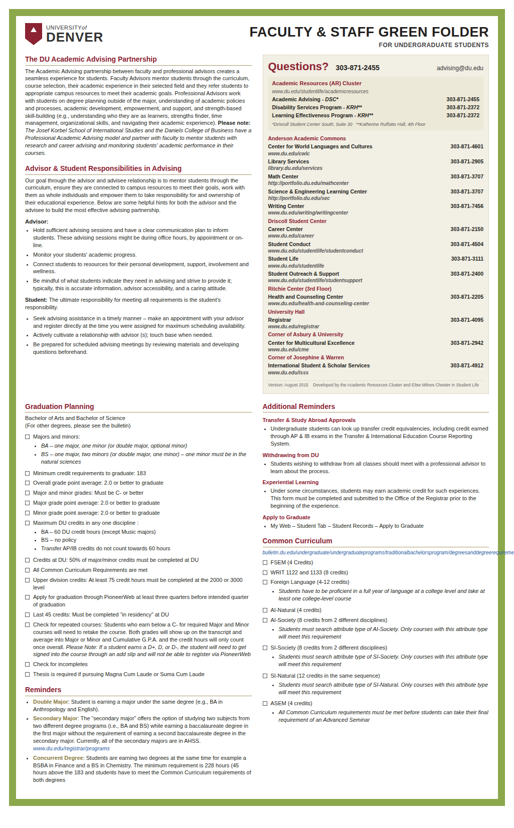UNIVERSITYof DENVER
FACULTY & STAFF GREEN FOLDER
FOR UNDERGRADUATE STUDENTS
The DU Academic Advising Partnership
The Academic Advising partnership between faculty and professional advisors creates a seamless experience for students. Faculty Advisors mentor students through the curriculum, course selection, their academic experience in their selected field and they refer students to appropriate campus resources to meet their academic goals. Professional Advisors work with students on degree planning outside of the major, understanding of academic policies and processes, academic development, empowerment, and support, and strength-based skill-building (e.g., understanding who they are as learners, strengths finder, time management, organizational skills, and navigating their academic experience). Please note: The Josef Korbel School of International Studies and the Daniels College of Business have a Professional Academic Advising model and partner with faculty to mentor students with research and career advising and monitoring students' academic performance in their courses.
Advisor & Student Responsibilities in Advising
Our goal through the advisor and advisee relationship is to mentor students through the curriculum, ensure they are connected to campus resources to meet their goals, work with them as whole individuals and empower them to take responsibility for and ownership of their educational experience. Below are some helpful hints for both the advisor and the advisee to build the most effective advising partnership.
Advisor:
Hold sufficient advising sessions and have a clear communication plan to inform students. These advising sessions might be during office hours, by appointment or on-line.
Monitor your students' academic progress.
Connect students to resources for their personal development, support, involvement and wellness.
Be mindful of what students indicate they need in advising and strive to provide it; typically, this is accurate information, advisor accessibility, and a caring attitude.
Student: The ultimate responsibility for meeting all requirements is the student's responsibility.
Seek advising assistance in a timely manner – make an appointment with your advisor and register directly at the time you were assigned for maximum scheduling availability.
Actively cultivate a relationship with advisor (s); touch base when needed.
Be prepared for scheduled advising meetings by reviewing materials and developing questions beforehand.
Questions? 303-871-2455 advising@du.edu
Academic Resources (AR) Cluster
www.du.edu/studentlife/academicresources
| Academic Advising - DSC* | 303-871-2455 |
| Disability Services Program - KRH** | 303-871-2372 |
| Learning Effectiveness Program - KRH** | 303-871-2372 |
*Driscoll Student Center South, Suite 30 **Katherine Ruffatto Hall, 4th Floor
| Anderson Academic Commons |
| Center for World Languages and Cultures www.du.edu/cwlc | 303-871-4601 |
| Library Services library.du.edu/services | 303-871-2905 |
| Math Center http://portfolio.du.edu/mathcenter | 303-871-3707 |
| Science & Engineering Learning Center http://portfolio.du.edu/sec | 303-871-3707 |
| Writing Center www.du.edu/writing/writingcenter | 303-871-7456 |
| Driscoll Student Center |
| Career Center www.du.edu/career | 303-871-2150 |
| Student Conduct www.du.edu/studentlife/studentconduct | 303-871-4504 |
| Student Life www.du.edu/studentlife | 303-871-3111 |
| Student Outreach & Support www.du.edu/studentlife/studentsupport | 303-871-2400 |
| Ritchie Center (3rd Floor) |
| Health and Counseling Center www.du.edu/health-and-counseling-center | 303-871-2205 |
| University Hall |
| Registrar www.du.edu/registrar | 303-871-4095 |
| Corner of Asbury & University |
| Center for Multicultural Excellence www.du.edu/cme | 303-871-2942 |
| Corner of Josephine & Warren |
| International Student & Scholar Services www.du.edu/isss | 303-871-4912 |
Version: August 2015 Developed by the Academic Resources Cluster and Elise Milnes Chester in Student Life
Graduation Planning
Bachelor of Arts and Bachelor of Science
(For other degrees, please see the bulletin)
Majors and minors:
BA – one major, one minor (or double major, optional minor)
BS – one major, two minors (or double major, one minor) – one minor must be in the natural sciences
Minimum credit requirements to graduate: 183
Overall grade point average: 2.0 or better to graduate
Major and minor grades: Must be C- or better
Major grade point average: 2.0 or better to graduate
Minor grade point average: 2.0 or better to graduate
Maximum DU credits in any one discipline :
BA – 60 DU credit hours (except Music majors)
BS – no policy
Transfer AP/IB credits do not count towards 60 hours
Credits at DU: 50% of major/minor credits must be completed at DU
All Common Curriculum Requirements are met
Upper division credits: At least 75 credit hours must be completed at the 2000 or 3000 level
Apply for graduation through PioneerWeb at least three quarters before intended quarter of graduation
Last 45 credits: Must be completed “in residency” at DU
Check for repeated courses: Students who earn below a C- for required Major and Minor courses will need to retake the course. Both grades will show up on the transcript and average into Major or Minor and Cumulative G.P.A. and the credit hours will only count once overall. Please Note: If a student earns a D+, D, or D-, the student will need to get signed into the course through an add slip and will not be able to register via PioneerWeb
Check for incompletes
Thesis is required if pursuing Magna Cum Laude or Suma Cum Laude
Reminders
Double Major: Student is earning a major under the same degree (e.g., BA in Anthropology and English).
Secondary Major: The “secondary major” offers the option of studying two subjects from two different degree programs (i.e., BA and BS) while earning a baccalaureate degree in the first major without the requirement of earning a second baccalaureate degree in the secondary major. Currently, all of the secondary majors are in AHSS.
www.du.edu/registrar/programs
Concurrent Degree: Students are earning two degrees at the same time for example a BSBA in Finance and a BS in Chemistry. The minimum requirement is 228 hours (45 hours above the 183 and students have to meet the Common Curriculum requirements of both degrees
Additional Reminders
Transfer & Study Abroad Approvals
Undergraduate students can look up transfer credit equivalencies, including credit earned through AP & IB exams in the Transfer & International Education Course Reporting System.
Withdrawing from DU
Students wishing to withdraw from all classes should meet with a professional advisor to learn about the process.
Experiential Learning
Under some circumstances, students may earn academic credit for such experiences. This form must be completed and submitted to the Office of the Registrar prior to the beginning of the experience.
Apply to Graduate
My Web – Student Tab – Student Records – Apply to Graduate
Common Curriculum
bulletin.du.edu/undergraduate/undergraduateprograms/traditionalbachelorsprogram/degreesanddegreerequirements/
FSEM (4 Credits)
WRIT 1122 and 1133 (8 credits)
Foreign Language (4-12 credits)
Students have to be proficient in a full year of language at a college level and take at least one college-level course
AI-Natural (4 credits)
AI-Society (8 credits from 2 different disciplines)
Students must search attribute type of AI-Society. Only courses with this attribute type will meet this requirement
SI-Society (8 credits from 2 different disciplines)
Students must search attribute type of SI-Society. Only courses with this attribute type will meet this requirement
SI-Natural (12 credits in the same sequence)
Students must search attribute type of SI-Natural. Only courses with this attribute type will meet this requirement
ASEM (4 credits)
All Common Curriculum requirements must be met before students can take their final requirement of an Advanced Seminar